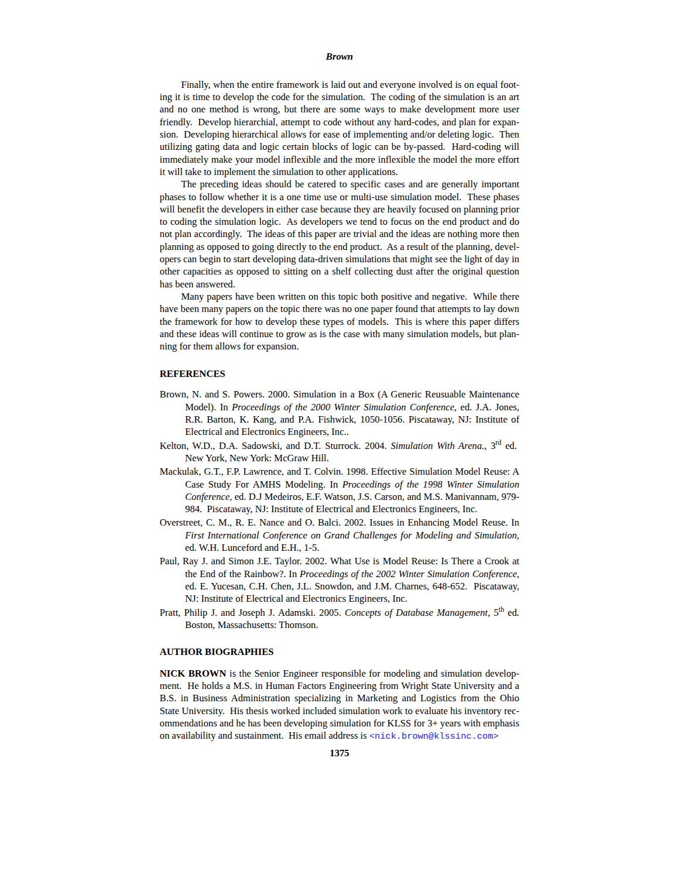Brown
Finally, when the entire framework is laid out and everyone involved is on equal footing it is time to develop the code for the simulation. The coding of the simulation is an art and no one method is wrong, but there are some ways to make development more user friendly. Develop hierarchial, attempt to code without any hard-codes, and plan for expansion. Developing hierarchical allows for ease of implementing and/or deleting logic. Then utilizing gating data and logic certain blocks of logic can be by-passed. Hard-coding will immediately make your model inflexible and the more inflexible the model the more effort it will take to implement the simulation to other applications.
The preceding ideas should be catered to specific cases and are generally important phases to follow whether it is a one time use or multi-use simulation model. These phases will benefit the developers in either case because they are heavily focused on planning prior to coding the simulation logic. As developers we tend to focus on the end product and do not plan accordingly. The ideas of this paper are trivial and the ideas are nothing more then planning as opposed to going directly to the end product. As a result of the planning, developers can begin to start developing data-driven simulations that might see the light of day in other capacities as opposed to sitting on a shelf collecting dust after the original question has been answered.
Many papers have been written on this topic both positive and negative. While there have been many papers on the topic there was no one paper found that attempts to lay down the framework for how to develop these types of models. This is where this paper differs and these ideas will continue to grow as is the case with many simulation models, but planning for them allows for expansion.
REFERENCES
Brown, N. and S. Powers. 2000. Simulation in a Box (A Generic Reusuable Maintenance Model). In Proceedings of the 2000 Winter Simulation Conference, ed. J.A. Jones, R.R. Barton, K. Kang, and P.A. Fishwick, 1050-1056. Piscataway, NJ: Institute of Electrical and Electronics Engineers, Inc..
Kelton, W.D., D.A. Sadowski, and D.T. Sturrock. 2004. Simulation With Arena., 3rd ed. New York, New York: McGraw Hill.
Mackulak, G.T., F.P. Lawrence, and T. Colvin. 1998. Effective Simulation Model Reuse: A Case Study For AMHS Modeling. In Proceedings of the 1998 Winter Simulation Conference, ed. D.J Medeiros, E.F. Watson, J.S. Carson, and M.S. Manivannam, 979-984. Piscataway, NJ: Institute of Electrical and Electronics Engineers, Inc.
Overstreet, C. M., R. E. Nance and O. Balci. 2002. Issues in Enhancing Model Reuse. In First International Conference on Grand Challenges for Modeling and Simulation, ed. W.H. Lunceford and E.H., 1-5.
Paul, Ray J. and Simon J.E. Taylor. 2002. What Use is Model Reuse: Is There a Crook at the End of the Rainbow?. In Proceedings of the 2002 Winter Simulation Conference, ed. E. Yucesan, C.H. Chen, J.L. Snowdon, and J.M. Charnes, 648-652. Piscataway, NJ: Institute of Electrical and Electronics Engineers, Inc.
Pratt, Philip J. and Joseph J. Adamski. 2005. Concepts of Database Management, 5th ed. Boston, Massachusetts: Thomson.
AUTHOR BIOGRAPHIES
NICK BROWN is the Senior Engineer responsible for modeling and simulation development. He holds a M.S. in Human Factors Engineering from Wright State University and a B.S. in Business Administration specializing in Marketing and Logistics from the Ohio State University. His thesis worked included simulation work to evaluate his inventory recommendations and he has been developing simulation for KLSS for 3+ years with emphasis on availability and sustainment. His email address is <nick.brown@klssinc.com>
1375